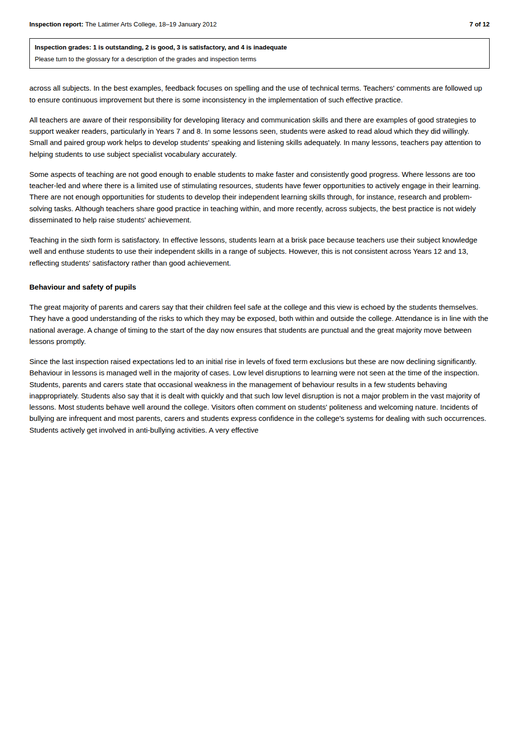Inspection report: The Latimer Arts College, 18–19 January 2012 7 of 12
Inspection grades: 1 is outstanding, 2 is good, 3 is satisfactory, and 4 is inadequate
Please turn to the glossary for a description of the grades and inspection terms
across all subjects. In the best examples, feedback focuses on spelling and the use of technical terms. Teachers' comments are followed up to ensure continuous improvement but there is some inconsistency in the implementation of such effective practice.
All teachers are aware of their responsibility for developing literacy and communication skills and there are examples of good strategies to support weaker readers, particularly in Years 7 and 8. In some lessons seen, students were asked to read aloud which they did willingly. Small and paired group work helps to develop students' speaking and listening skills adequately. In many lessons, teachers pay attention to helping students to use subject specialist vocabulary accurately.
Some aspects of teaching are not good enough to enable students to make faster and consistently good progress. Where lessons are too teacher-led and where there is a limited use of stimulating resources, students have fewer opportunities to actively engage in their learning. There are not enough opportunities for students to develop their independent learning skills through, for instance, research and problem-solving tasks. Although teachers share good practice in teaching within, and more recently, across subjects, the best practice is not widely disseminated to help raise students' achievement.
Teaching in the sixth form is satisfactory. In effective lessons, students learn at a brisk pace because teachers use their subject knowledge well and enthuse students to use their independent skills in a range of subjects. However, this is not consistent across Years 12 and 13, reflecting students' satisfactory rather than good achievement.
Behaviour and safety of pupils
The great majority of parents and carers say that their children feel safe at the college and this view is echoed by the students themselves. They have a good understanding of the risks to which they may be exposed, both within and outside the college. Attendance is in line with the national average. A change of timing to the start of the day now ensures that students are punctual and the great majority move between lessons promptly.
Since the last inspection raised expectations led to an initial rise in levels of fixed term exclusions but these are now declining significantly. Behaviour in lessons is managed well in the majority of cases. Low level disruptions to learning were not seen at the time of the inspection. Students, parents and carers state that occasional weakness in the management of behaviour results in a few students behaving inappropriately. Students also say that it is dealt with quickly and that such low level disruption is not a major problem in the vast majority of lessons. Most students behave well around the college. Visitors often comment on students' politeness and welcoming nature. Incidents of bullying are infrequent and most parents, carers and students express confidence in the college's systems for dealing with such occurrences. Students actively get involved in anti-bullying activities. A very effective